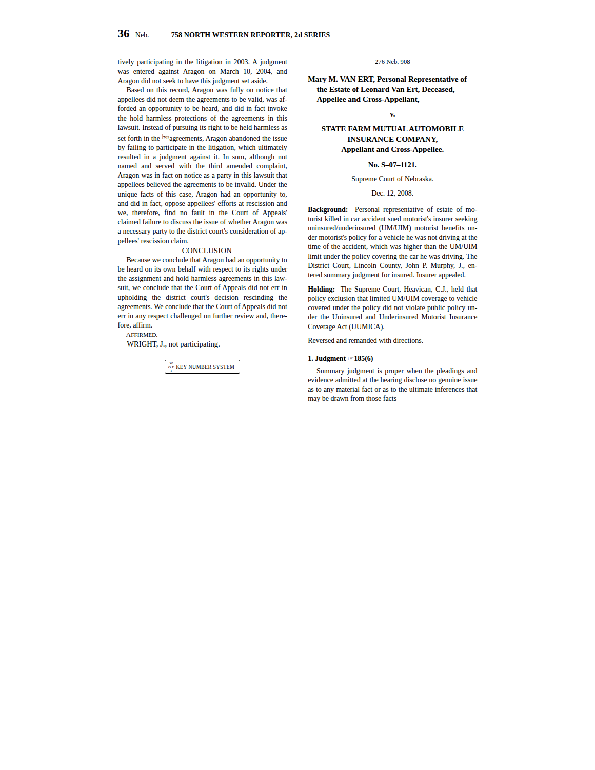36 Neb. 758 NORTH WESTERN REPORTER, 2d SERIES
tively participating in the litigation in 2003. A judgment was entered against Aragon on March 10, 2004, and Aragon did not seek to have this judgment set aside.
Based on this record, Aragon was fully on notice that appellees did not deem the agreements to be valid, was afforded an opportunity to be heard, and did in fact invoke the hold harmless protections of the agreements in this lawsuit. Instead of pursuing its right to be held harmless as set forth in the |792agreements, Aragon abandoned the issue by failing to participate in the litigation, which ultimately resulted in a judgment against it. In sum, although not named and served with the third amended complaint, Aragon was in fact on notice as a party in this lawsuit that appellees believed the agreements to be invalid. Under the unique facts of this case, Aragon had an opportunity to, and did in fact, oppose appellees' efforts at rescission and we, therefore, find no fault in the Court of Appeals' claimed failure to discuss the issue of whether Aragon was a necessary party to the district court's consideration of appellees' rescission claim.
CONCLUSION
Because we conclude that Aragon had an opportunity to be heard on its own behalf with respect to its rights under the assignment and hold harmless agreements in this lawsuit, we conclude that the Court of Appeals did not err in upholding the district court's decision rescinding the agreements. We conclude that the Court of Appeals did not err in any respect challenged on further review and, therefore, affirm.
AFFIRMED.
WRIGHT, J., not participating.
W
O E
T KEY NUMBER SYSTEM
276 Neb. 908
Mary M. VAN ERT, Personal Representative of the Estate of Leonard Van Ert, Deceased, Appellee and Cross-Appellant,
v.
STATE FARM MUTUAL AUTOMOBILE INSURANCE COMPANY,
Appellant and Cross-Appellee.
No. S–07–1121.
Supreme Court of Nebraska.
Dec. 12, 2008.
Background: Personal representative of estate of motorist killed in car accident sued motorist's insurer seeking uninsured/underinsured (UM/UIM) motorist benefits under motorist's policy for a vehicle he was not driving at the time of the accident, which was higher than the UM/UIM limit under the policy covering the car he was driving. The District Court, Lincoln County, John P. Murphy, J., entered summary judgment for insured. Insurer appealed.
Holding: The Supreme Court, Heavican, C.J., held that policy exclusion that limited UM/UIM coverage to vehicle covered under the policy did not violate public policy under the Uninsured and Underinsured Motorist Insurance Coverage Act (UUMICA).
Reversed and remanded with directions.
1. Judgment ☞185(6)
Summary judgment is proper when the pleadings and evidence admitted at the hearing disclose no genuine issue as to any material fact or as to the ultimate inferences that may be drawn from those facts